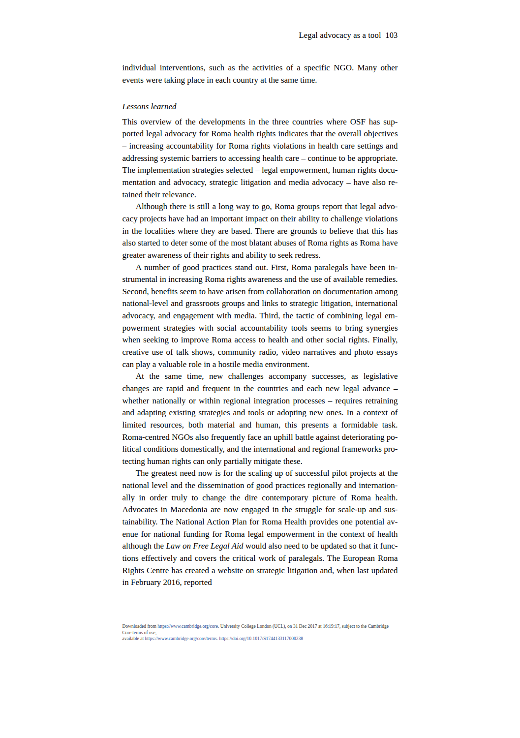Legal advocacy as a tool 103
individual interventions, such as the activities of a specific NGO. Many other events were taking place in each country at the same time.
Lessons learned
This overview of the developments in the three countries where OSF has supported legal advocacy for Roma health rights indicates that the overall objectives – increasing accountability for Roma rights violations in health care settings and addressing systemic barriers to accessing health care – continue to be appropriate. The implementation strategies selected – legal empowerment, human rights documentation and advocacy, strategic litigation and media advocacy – have also retained their relevance.
Although there is still a long way to go, Roma groups report that legal advocacy projects have had an important impact on their ability to challenge violations in the localities where they are based. There are grounds to believe that this has also started to deter some of the most blatant abuses of Roma rights as Roma have greater awareness of their rights and ability to seek redress.
A number of good practices stand out. First, Roma paralegals have been instrumental in increasing Roma rights awareness and the use of available remedies. Second, benefits seem to have arisen from collaboration on documentation among national-level and grassroots groups and links to strategic litigation, international advocacy, and engagement with media. Third, the tactic of combining legal empowerment strategies with social accountability tools seems to bring synergies when seeking to improve Roma access to health and other social rights. Finally, creative use of talk shows, community radio, video narratives and photo essays can play a valuable role in a hostile media environment.
At the same time, new challenges accompany successes, as legislative changes are rapid and frequent in the countries and each new legal advance – whether nationally or within regional integration processes – requires retraining and adapting existing strategies and tools or adopting new ones. In a context of limited resources, both material and human, this presents a formidable task. Roma-centred NGOs also frequently face an uphill battle against deteriorating political conditions domestically, and the international and regional frameworks protecting human rights can only partially mitigate these.
The greatest need now is for the scaling up of successful pilot projects at the national level and the dissemination of good practices regionally and internationally in order truly to change the dire contemporary picture of Roma health. Advocates in Macedonia are now engaged in the struggle for scale-up and sustainability. The National Action Plan for Roma Health provides one potential avenue for national funding for Roma legal empowerment in the context of health although the Law on Free Legal Aid would also need to be updated so that it functions effectively and covers the critical work of paralegals. The European Roma Rights Centre has created a website on strategic litigation and, when last updated in February 2016, reported
Downloaded from https://www.cambridge.org/core. University College London (UCL), on 31 Dec 2017 at 16:19:17, subject to the Cambridge Core terms of use, available at https://www.cambridge.org/core/terms. https://doi.org/10.1017/S1744133117000238